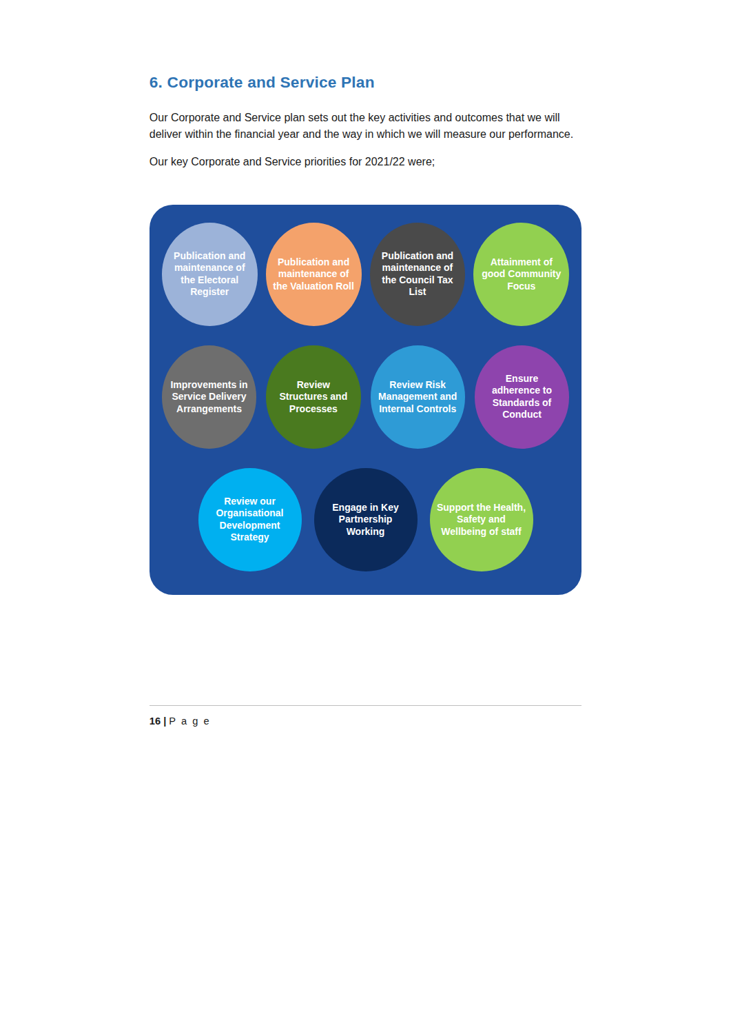6. Corporate and Service Plan
Our Corporate and Service plan sets out the key activities and outcomes that we will deliver within the financial year and the way in which we will measure our performance.
Our key Corporate and Service priorities for 2021/22 were;
Publication and maintenance of the Electoral Register
Publication and maintenance of the Valuation Roll
Publication and maintenance of the Council Tax List
Attainment of good Community Focus
Improvements in Service Delivery Arrangements
Review Structures and Processes
Review Risk Management and Internal Controls
Ensure adherence to Standards of Conduct
Review our Organisational Development Strategy
Engage in Key Partnership Working
Support the Health, Safety and Wellbeing of staff
16 | P a g e